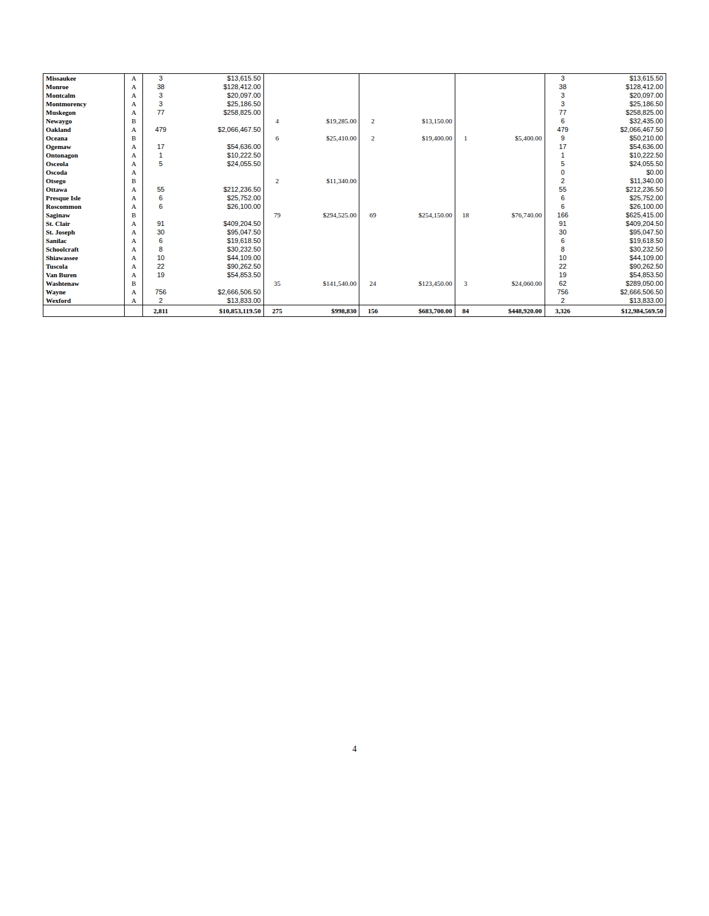| Missaukee | A | 3 | $13,615.50 | | | | | | | 3 | $13,615.50 |
| Monroe | A | 38 | $128,412.00 | | | | | | | 38 | $128,412.00 |
| Montcalm | A | 3 | $20,097.00 | | | | | | | 3 | $20,097.00 |
| Montmorency | A | 3 | $25,186.50 | | | | | | | 3 | $25,186.50 |
| Muskegon | A | 77 | $258,825.00 | | | | | | | 77 | $258,825.00 |
| Newaygo | B | | | 4 | $19,285.00 | 2 | $13,150.00 | | | 6 | $32,435.00 |
| Oakland | A | 479 | $2,066,467.50 | | | | | | | 479 | $2,066,467.50 |
| Oceana | B | | | 6 | $25,410.00 | 2 | $19,400.00 | 1 | $5,400.00 | 9 | $50,210.00 |
| Ogemaw | A | 17 | $54,636.00 | | | | | | | 17 | $54,636.00 |
| Ontonagon | A | 1 | $10,222.50 | | | | | | | 1 | $10,222.50 |
| Osceola | A | 5 | $24,055.50 | | | | | | | 5 | $24,055.50 |
| Oscoda | A | | | | | | | | | 0 | $0.00 |
| Otsego | B | | | 2 | $11,340.00 | | | | | 2 | $11,340.00 |
| Ottawa | A | 55 | $212,236.50 | | | | | | | 55 | $212,236.50 |
| Presque Isle | A | 6 | $25,752.00 | | | | | | | 6 | $25,752.00 |
| Roscommon | A | 6 | $26,100.00 | | | | | | | 6 | $26,100.00 |
| Saginaw | B | | | 79 | $294,525.00 | 69 | $254,150.00 | 18 | $76,740.00 | 166 | $625,415.00 |
| St. Clair | A | 91 | $409,204.50 | | | | | | | 91 | $409,204.50 |
| St. Joseph | A | 30 | $95,047.50 | | | | | | | 30 | $95,047.50 |
| Sanilac | A | 6 | $19,618.50 | | | | | | | 6 | $19,618.50 |
| Schoolcraft | A | 8 | $30,232.50 | | | | | | | 8 | $30,232.50 |
| Shiawassee | A | 10 | $44,109.00 | | | | | | | 10 | $44,109.00 |
| Tuscola | A | 22 | $90,262.50 | | | | | | | 22 | $90,262.50 |
| Van Buren | A | 19 | $54,853.50 | | | | | | | 19 | $54,853.50 |
| Washtenaw | B | | | 35 | $141,540.00 | 24 | $123,450.00 | 3 | $24,060.00 | 62 | $289,050.00 |
| Wayne | A | 756 | $2,666,506.50 | | | | | | | 756 | $2,666,506.50 |
| Wexford | A | 2 | $13,833.00 | | | | | | | 2 | $13,833.00 |
| | | 2,811 | $10,853,119.50 | 275 | $998,830 | 156 | $683,700.00 | 84 | $448,920.00 | 3,326 | $12,984,569.50 |
4